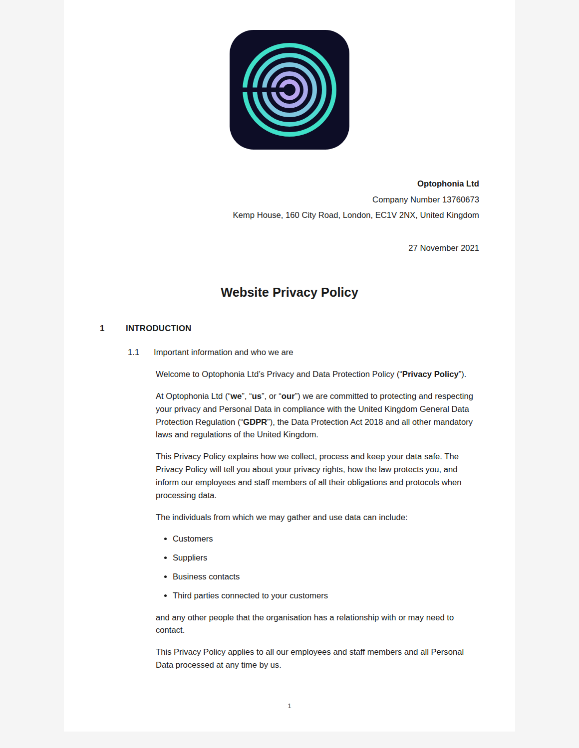Optophonia Ltd
Company Number 13760673
Kemp House, 160 City Road, London, EC1V 2NX, United Kingdom
27 November 2021
Website Privacy Policy
1 INTRODUCTION
1.1 Important information and who we are
Welcome to Optophonia Ltd’s Privacy and Data Protection Policy (“Privacy Policy”).
At Optophonia Ltd (“we”, “us”, or “our”) we are committed to protecting and respecting your privacy and Personal Data in compliance with the United Kingdom General Data Protection Regulation (“GDPR”), the Data Protection Act 2018 and all other mandatory laws and regulations of the United Kingdom.
This Privacy Policy explains how we collect, process and keep your data safe. The Privacy Policy will tell you about your privacy rights, how the law protects you, and inform our employees and staff members of all their obligations and protocols when processing data.
The individuals from which we may gather and use data can include:
Customers
Suppliers
Business contacts
Third parties connected to your customers
and any other people that the organisation has a relationship with or may need to contact.
This Privacy Policy applies to all our employees and staff members and all Personal Data processed at any time by us.
1